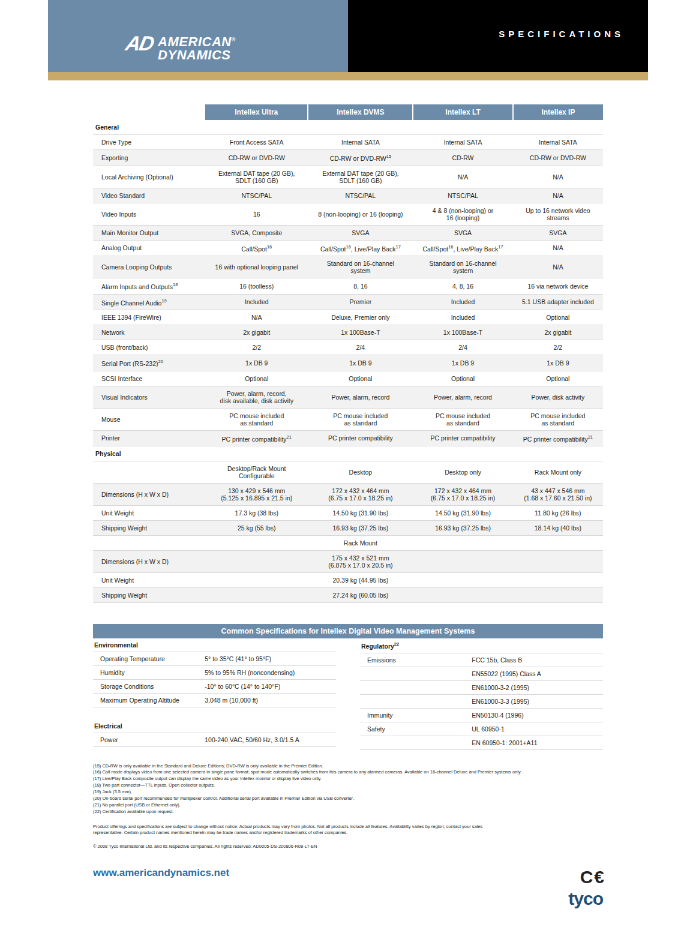AD AMERICAN®DYNAMICS
SPECIFICATIONS
| | Intellex Ultra | Intellex DVMS | Intellex LT | Intellex IP |
| --- | --- | --- | --- | --- |
| General | | | | |
| Drive Type | Front Access SATA | Internal SATA | Internal SATA | Internal SATA |
| Exporting | CD-RW or DVD-RW | CD-RW or DVD-RW 15 | CD-RW | CD-RW or DVD-RW |
| Local Archiving (Optional) | External DAT tape (20 GB), SDLT (160 GB) | External DAT tape (20 GB), SDLT (160 GB) | N/A | N/A |
| Video Standard | NTSC/PAL | NTSC/PAL | NTSC/PAL | N/A |
| Video Inputs | 16 | 8 (non-looping) or 16 (looping) | 4 & 8 (non-looping) or 16 (looping) | Up to 16 network video streams |
| Main Monitor Output | SVGA, Composite | SVGA | SVGA | SVGA |
| Analog Output | Call/Spot 16 | Call/Spot 16 , Live/Play Back 17 | Call/Spot 16 , Live/Play Back 17 | N/A |
| Camera Looping Outputs | 16 with optional looping panel | Standard on 16-channel system | Standard on 16-channel system | N/A |
| Alarm Inputs and Outputs 18 | 16 (toolless) | 8, 16 | 4, 8, 16 | 16 via network device |
| Single Channel Audio 19 | Included | Premier | Included | 5.1 USB adapter included |
| IEEE 1394 (FireWire) | N/A | Deluxe, Premier only | Included | Optional |
| Network | 2x gigabit | 1x 100Base-T | 1x 100Base-T | 2x gigabit |
| USB (front/back) | 2/2 | 2/4 | 2/4 | 2/2 |
| Serial Port (RS-232) 20 | 1x DB 9 | 1x DB 9 | 1x DB 9 | 1x DB 9 |
| SCSI Interface | Optional | Optional | Optional | Optional |
| Visual Indicators | Power, alarm, record, disk available, disk activity | Power, alarm, record | Power, alarm, record | Power, disk activity |
| Mouse | PC mouse included as standard | PC mouse included as standard | PC mouse included as standard | PC mouse included as standard |
| Printer | PC printer compatibility 21 | PC printer compatibility | PC printer compatibility | PC printer compatibility 21 |
| Physical | | | | |
| | Desktop/Rack Mount Configurable | Desktop | Desktop only | Rack Mount only |
| Dimensions (H x W x D) | 130 x 429 x 546 mm (5.125 x 16.895 x 21.5 in) | 172 x 432 x 464 mm (6.75 x 17.0 x 18.25 in) | 172 x 432 x 464 mm (6.75 x 17.0 x 18.25 in) | 43 x 447 x 546 mm (1.68 x 17.60 x 21.50 in) |
| Unit Weight | 17.3 kg (38 lbs) | 14.50 kg (31.90 lbs) | 14.50 kg (31.90 lbs) | 11.80 kg (26 lbs) |
| Shipping Weight | 25 kg (55 lbs) | 16.93 kg (37.25 lbs) | 16.93 kg (37.25 lbs) | 18.14 kg (40 lbs) |
| | | Rack Mount | | |
| Dimensions (H x W x D) | | 175 x 432 x 521 mm (6.875 x 17.0 x 20.5 in) | | |
| Unit Weight | | 20.39 kg (44.95 lbs) | | |
| Shipping Weight | | 27.24 kg (60.05 lbs) | | |
Common Specifications for Intellex Digital Video Management Systems
| Environmental |
| Operating Temperature | 5° to 35°C (41° to 95°F) |
| Humidity | 5% to 95% RH (noncondensing) |
| Storage Conditions | -10° to 60°C (14° to 140°F) |
| Maximum Operating Altitude | 3,048 m (10,000 ft) |
| Electrical |
| Power | 100-240 VAC, 50/60 Hz, 3.0/1.5 A |
| Regulatory 22 |
| Emissions | FCC 15b, Class B |
| | EN55022 (1995) Class A |
| | EN61000-3-2 (1995) |
| | EN61000-3-3 (1995) |
| Immunity | EN50130-4 (1996) |
| Safety | UL 60950-1 |
| | EN 60950-1: 2001+A11 |
(15) CD-RW is only available in the Standard and Deluxe Editions; DVD-RW is only available in the Premier Edition.
(16) Call mode displays video from one selected camera in single pane format; spot mode automatically switches from this camera to any alarmed cameras. Available on 16-channel Deluxe and Premier systems only.
(17) Live/Play Back composite output can display the same video as your Intellex monitor or display live video only.
(18) Two part connector—TTL inputs. Open collector outputs.
(19) Jack (3.5 mm).
(20) On-board serial port recommended for multiplexer control. Additional serial port available in Premier Edition via USB converter.
(21) No parallel port (USB or Ethernet only).
(22) Certification available upon request.
Product offerings and specifications are subject to change without notice. Actual products may vary from photos. Not all products include all features. Availability varies by region; contact your sales
representative. Certain product names mentioned herein may be trade names and/or registered trademarks of other companies.
© 2008 Tyco International Ltd. and its respective companies. All rights reserved. AD0005-DS-200806-R08-LT-EN
www.americandynamics.net
C €
tyco